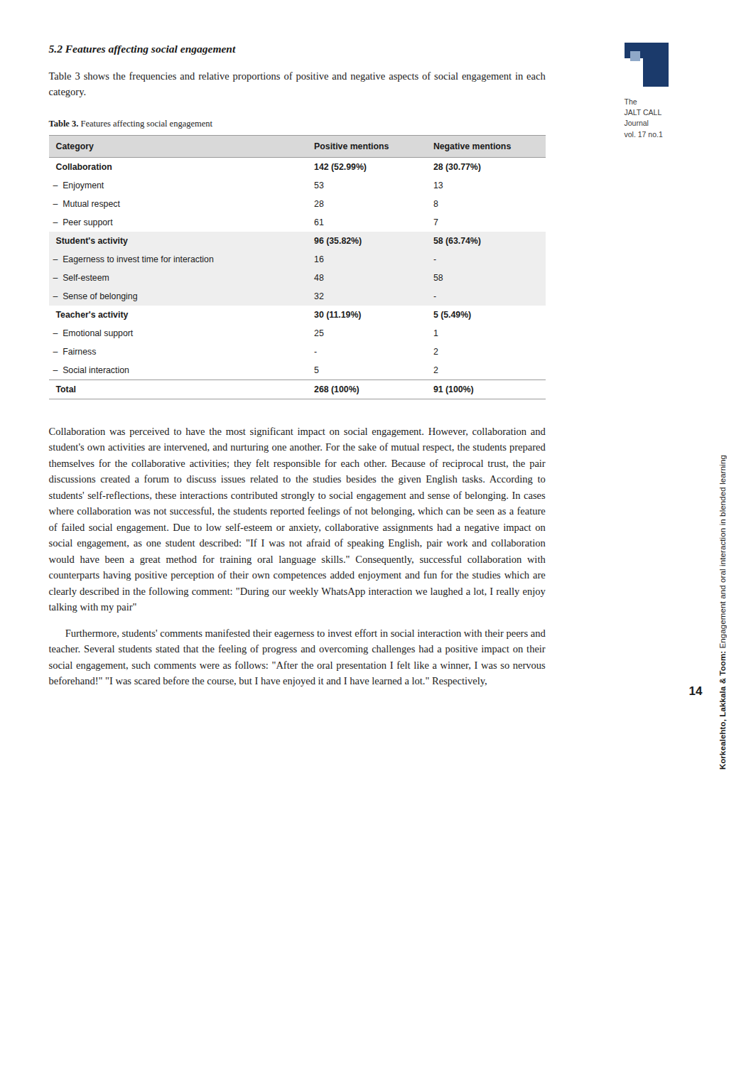The
JALT CALL
Journal
vol. 17 no.1
5.2 Features affecting social engagement
Table 3 shows the frequencies and relative proportions of positive and negative aspects of social engagement in each category.
Table 3. Features affecting social engagement
| Category | Positive mentions | Negative mentions |
| --- | --- | --- |
| Collaboration | 142 (52.99%) | 28 (30.77%) |
| – Enjoyment | 53 | 13 |
| – Mutual respect | 28 | 8 |
| – Peer support | 61 | 7 |
| Student's activity | 96 (35.82%) | 58 (63.74%) |
| – Eagerness to invest time for interaction | 16 | - |
| – Self-esteem | 48 | 58 |
| – Sense of belonging | 32 | - |
| Teacher's activity | 30 (11.19%) | 5 (5.49%) |
| – Emotional support | 25 | 1 |
| – Fairness | - | 2 |
| – Social interaction | 5 | 2 |
| Total | 268 (100%) | 91 (100%) |
Collaboration was perceived to have the most significant impact on social engagement. However, collaboration and student's own activities are intervened, and nurturing one another. For the sake of mutual respect, the students prepared themselves for the collaborative activities; they felt responsible for each other. Because of reciprocal trust, the pair discussions created a forum to discuss issues related to the studies besides the given English tasks. According to students' self-reflections, these interactions contributed strongly to social engagement and sense of belonging. In cases where collaboration was not successful, the students reported feelings of not belonging, which can be seen as a feature of failed social engagement. Due to low self-esteem or anxiety, collaborative assignments had a negative impact on social engagement, as one student described: "If I was not afraid of speaking English, pair work and collaboration would have been a great method for training oral language skills." Consequently, successful collaboration with counterparts having positive perception of their own competences added enjoyment and fun for the studies which are clearly described in the following comment: "During our weekly WhatsApp interaction we laughed a lot, I really enjoy talking with my pair"
Furthermore, students' comments manifested their eagerness to invest effort in social interaction with their peers and teacher. Several students stated that the feeling of progress and overcoming challenges had a positive impact on their social engagement, such comments were as follows: "After the oral presentation I felt like a winner, I was so nervous beforehand!" "I was scared before the course, but I have enjoyed it and I have learned a lot." Respectively,
Korkealehto, Lakkala & Toom: Engagement and oral interaction in blended learning
14